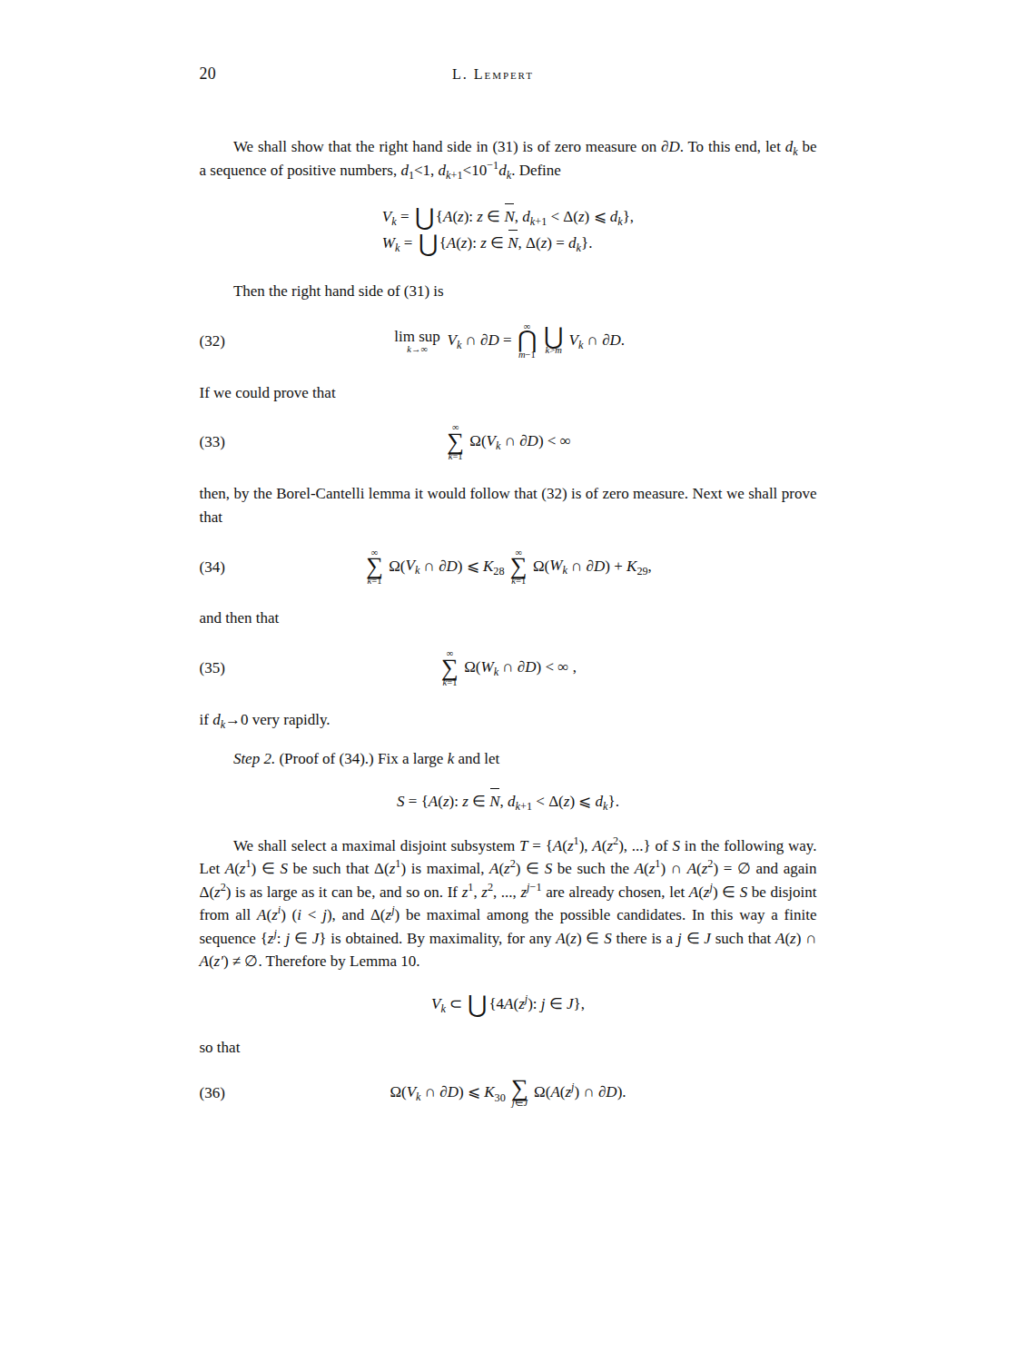20 L. Lempert
We shall show that the right hand side in (31) is of zero measure on ∂D. To this end, let dk be a sequence of positive numbers, d1<1, dk+1<10−1dk. Define
Vk = ⋃{A(z): z ∈ N, dk+1 < Δ(z) ⩽ dk},
Wk = ⋃{A(z): z ∈ N, Δ(z) = dk}.
Then the right hand side of (31) is
(32) lim sup k→∞ Vk ∩ ∂D = ∞⋂m−1 ⋃k>m Vk ∩ ∂D.
If we could prove that
(33) ∞∑k=1 Ω(Vk ∩ ∂D) < ∞
then, by the Borel-Cantelli lemma it would follow that (32) is of zero measure. Next we shall prove that
(34) ∞∑k=1 Ω(Vk ∩ ∂D) ⩽ K28 ∞∑k=1 Ω(Wk ∩ ∂D) + K29,
and then that
(35) ∞∑k=1 Ω(Wk ∩ ∂D) < ∞ ,
if dk→0 very rapidly.
Step 2. (Proof of (34).) Fix a large k and let
S = {A(z): z ∈ N, dk+1 < Δ(z) ⩽ dk}.
We shall select a maximal disjoint subsystem T = {A(z1), A(z2), ...} of S in the following way. Let A(z1) ∈ S be such that Δ(z1) is maximal, A(z2) ∈ S be such the A(z1) ∩ A(z2) = ∅ and again Δ(z2) is as large as it can be, and so on. If z1, z2, ..., zj−1 are already chosen, let A(zj) ∈ S be disjoint from all A(zi) (i < j), and Δ(zj) be maximal among the possible candidates. In this way a finite sequence {zj: j ∈ J} is obtained. By maximality, for any A(z) ∈ S there is a j ∈ J such that A(z) ∩ A(z′) ≠ ∅. Therefore by Lemma 10.
Vk ⊂ ⋃{4A(zj): j ∈ J},
so that
(36) Ω(Vk ∩ ∂D) ⩽ K30 ∑j∈J Ω(A(zj) ∩ ∂D).